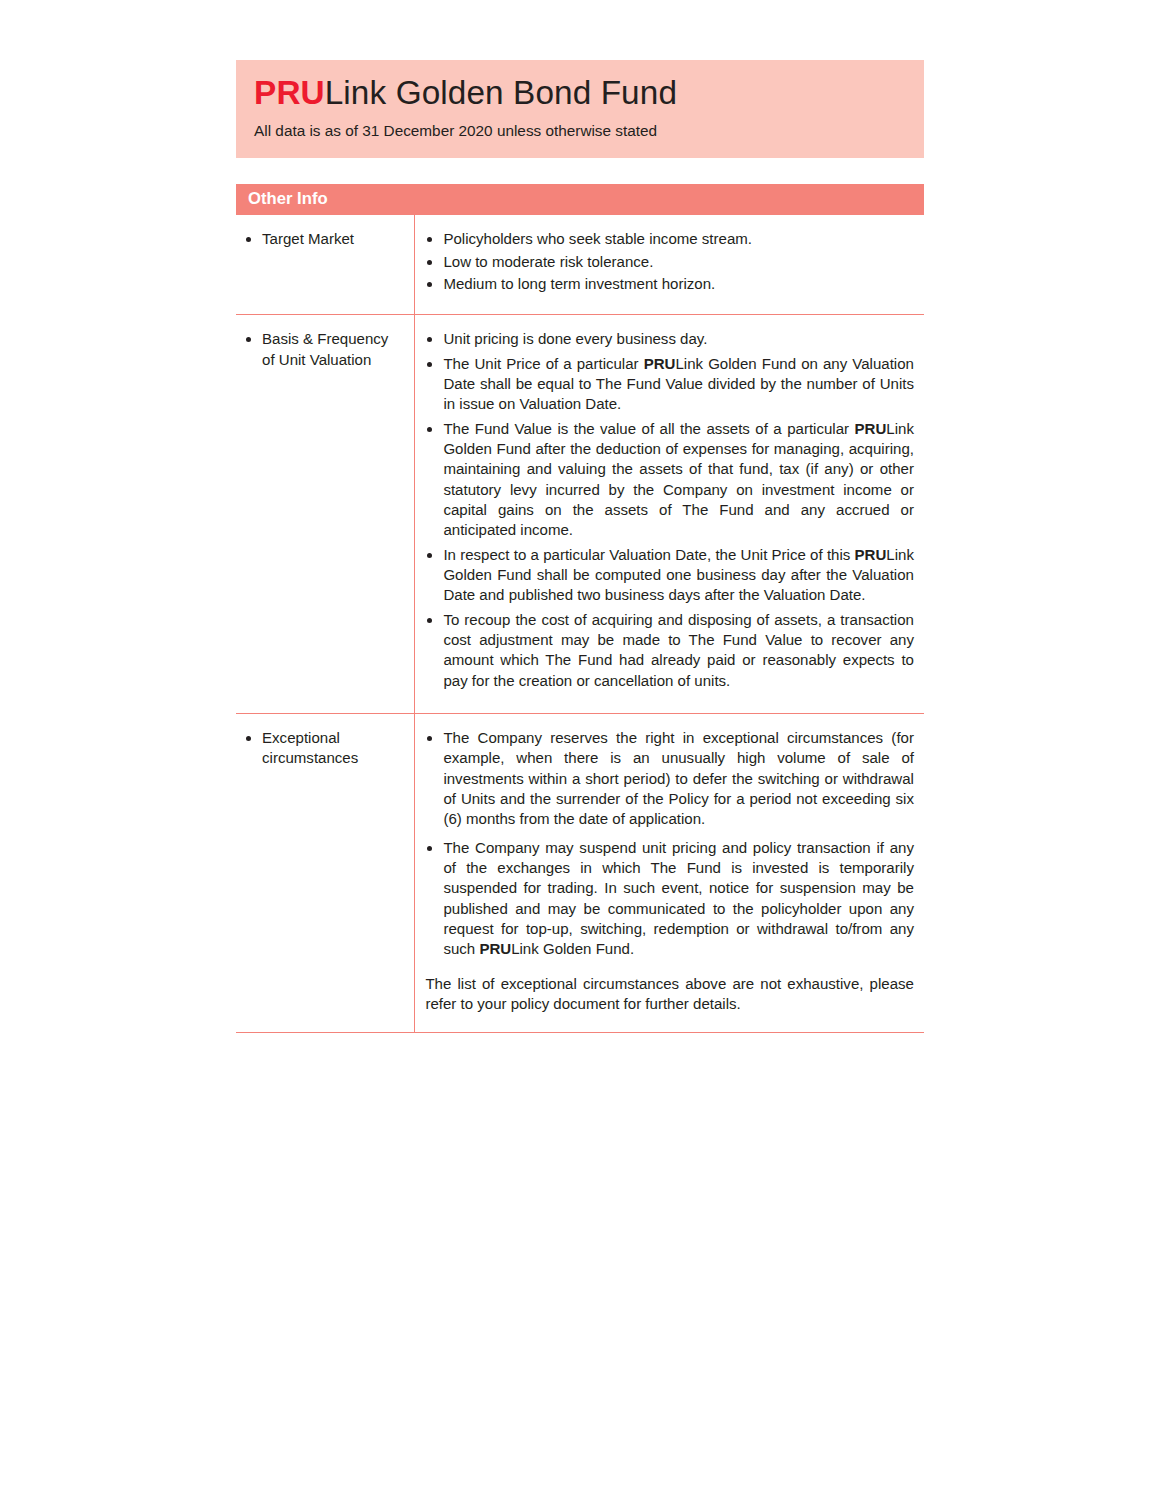PRULink Golden Bond Fund
All data is as of 31 December 2020 unless otherwise stated
Other Info
| Target Market | Policyholders who seek stable income stream. Low to moderate risk tolerance. Medium to long term investment horizon. |
| Basis & Frequency of Unit Valuation | Unit pricing is done every business day. The Unit Price of a particular PRU Link Golden Fund on any Valuation Date shall be equal to The Fund Value divided by the number of Units in issue on Valuation Date. The Fund Value is the value of all the assets of a particular PRU Link Golden Fund after the deduction of expenses for managing, acquiring, maintaining and valuing the assets of that fund, tax (if any) or other statutory levy incurred by the Company on investment income or capital gains on the assets of The Fund and any accrued or anticipated income. In respect to a particular Valuation Date, the Unit Price of this PRU Link Golden Fund shall be computed one business day after the Valuation Date and published two business days after the Valuation Date. To recoup the cost of acquiring and disposing of assets, a transaction cost adjustment may be made to The Fund Value to recover any amount which The Fund had already paid or reasonably expects to pay for the creation or cancellation of units. |
| Exceptional circumstances | The Company reserves the right in exceptional circumstances (for example, when there is an unusually high volume of sale of investments within a short period) to defer the switching or withdrawal of Units and the surrender of the Policy for a period not exceeding six (6) months from the date of application. The Company may suspend unit pricing and policy transaction if any of the exchanges in which The Fund is invested is temporarily suspended for trading. In such event, notice for suspension may be published and may be communicated to the policyholder upon any request for top-up, switching, redemption or withdrawal to/from any such PRU Link Golden Fund. The list of exceptional circumstances above are not exhaustive, please refer to your policy document for further details. |